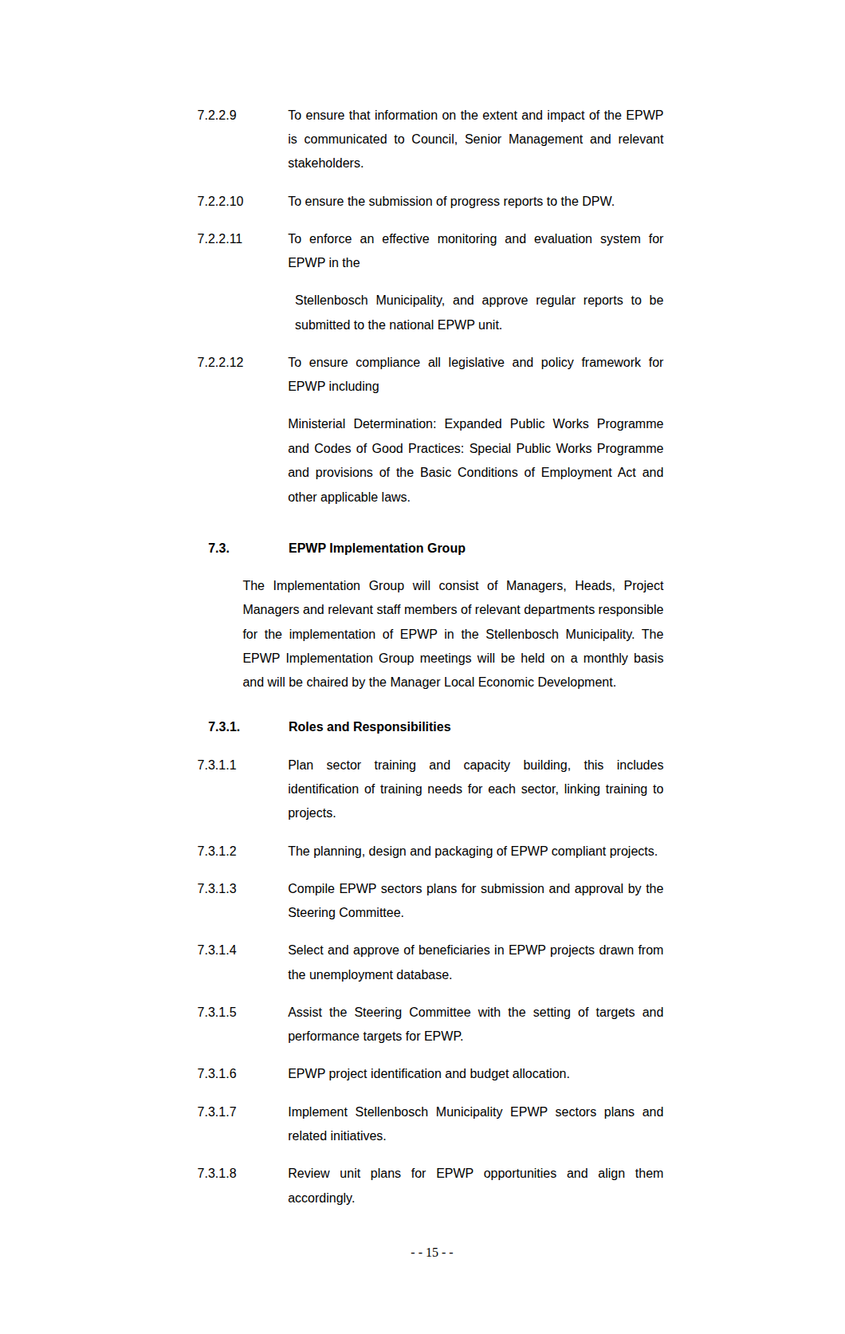7.2.2.9 To ensure that information on the extent and impact of the EPWP is communicated to Council, Senior Management and relevant stakeholders.
7.2.2.10 To ensure the submission of progress reports to the DPW.
7.2.2.11 To enforce an effective monitoring and evaluation system for EPWP in the
Stellenbosch Municipality, and approve regular reports to be submitted to the national EPWP unit.
7.2.2.12 To ensure compliance all legislative and policy framework for EPWP including
Ministerial Determination: Expanded Public Works Programme and Codes of Good Practices: Special Public Works Programme and provisions of the Basic Conditions of Employment Act and other applicable laws.
7.3. EPWP Implementation Group
The Implementation Group will consist of Managers, Heads, Project Managers and relevant staff members of relevant departments responsible for the implementation of EPWP in the Stellenbosch Municipality. The EPWP Implementation Group meetings will be held on a monthly basis and will be chaired by the Manager Local Economic Development.
7.3.1. Roles and Responsibilities
7.3.1.1 Plan sector training and capacity building, this includes identification of training needs for each sector, linking training to projects.
7.3.1.2 The planning, design and packaging of EPWP compliant projects.
7.3.1.3 Compile EPWP sectors plans for submission and approval by the Steering Committee.
7.3.1.4 Select and approve of beneficiaries in EPWP projects drawn from the unemployment database.
7.3.1.5 Assist the Steering Committee with the setting of targets and performance targets for EPWP.
7.3.1.6 EPWP project identification and budget allocation.
7.3.1.7 Implement Stellenbosch Municipality EPWP sectors plans and related initiatives.
7.3.1.8 Review unit plans for EPWP opportunities and align them accordingly.
- - 15 - -